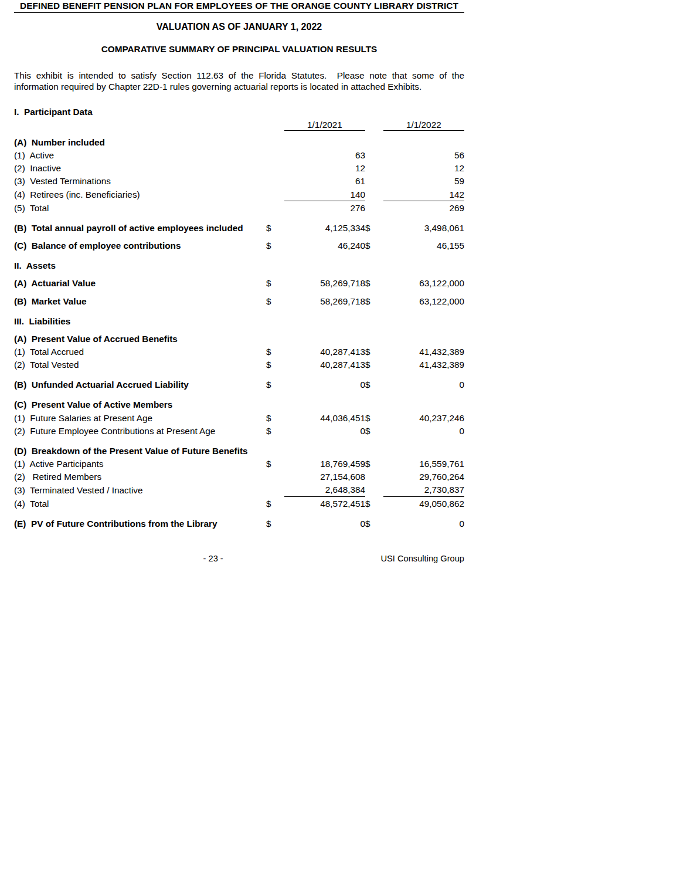DEFINED BENEFIT PENSION PLAN FOR EMPLOYEES OF THE ORANGE COUNTY LIBRARY DISTRICT
VALUATION AS OF JANUARY 1, 2022
COMPARATIVE SUMMARY OF PRINCIPAL VALUATION RESULTS
This exhibit is intended to satisfy Section 112.63 of the Florida Statutes. Please note that some of the information required by Chapter 22D-1 rules governing actuarial reports is located in attached Exhibits.
| I. Participant Data | | | | |
| | | 1/1/2021 | | 1/1/2022 |
| (A) Number included | | | | |
| (1) Active | | 63 | | 56 |
| (2) Inactive | | 12 | | 12 |
| (3) Vested Terminations | | 61 | | 59 |
| (4) Retirees (inc. Beneficiaries) | | 140 | | 142 |
| (5) Total | | 276 | | 269 |
| (B) Total annual payroll of active employees included | $ | 4,125,334 | $ | 3,498,061 |
| (C) Balance of employee contributions | $ | 46,240 | $ | 46,155 |
| II. Assets | | | | |
| (A) Actuarial Value | $ | 58,269,718 | $ | 63,122,000 |
| (B) Market Value | $ | 58,269,718 | $ | 63,122,000 |
| III. Liabilities | | | | |
| (A) Present Value of Accrued Benefits | | | | |
| (1) Total Accrued | $ | 40,287,413 | $ | 41,432,389 |
| (2) Total Vested | $ | 40,287,413 | $ | 41,432,389 |
| (B) Unfunded Actuarial Accrued Liability | $ | 0 | $ | 0 |
| (C) Present Value of Active Members | | | | |
| (1) Future Salaries at Present Age | $ | 44,036,451 | $ | 40,237,246 |
| (2) Future Employee Contributions at Present Age | $ | 0 | $ | 0 |
| (D) Breakdown of the Present Value of Future Benefits | | | | |
| (1) Active Participants | $ | 18,769,459 | $ | 16,559,761 |
| (2) Retired Members | | 27,154,608 | | 29,760,264 |
| (3) Terminated Vested / Inactive | | 2,648,384 | | 2,730,837 |
| (4) Total | $ | 48,572,451 | $ | 49,050,862 |
| (E) PV of Future Contributions from the Library | $ | 0 | $ | 0 |
- 23 - USI Consulting Group